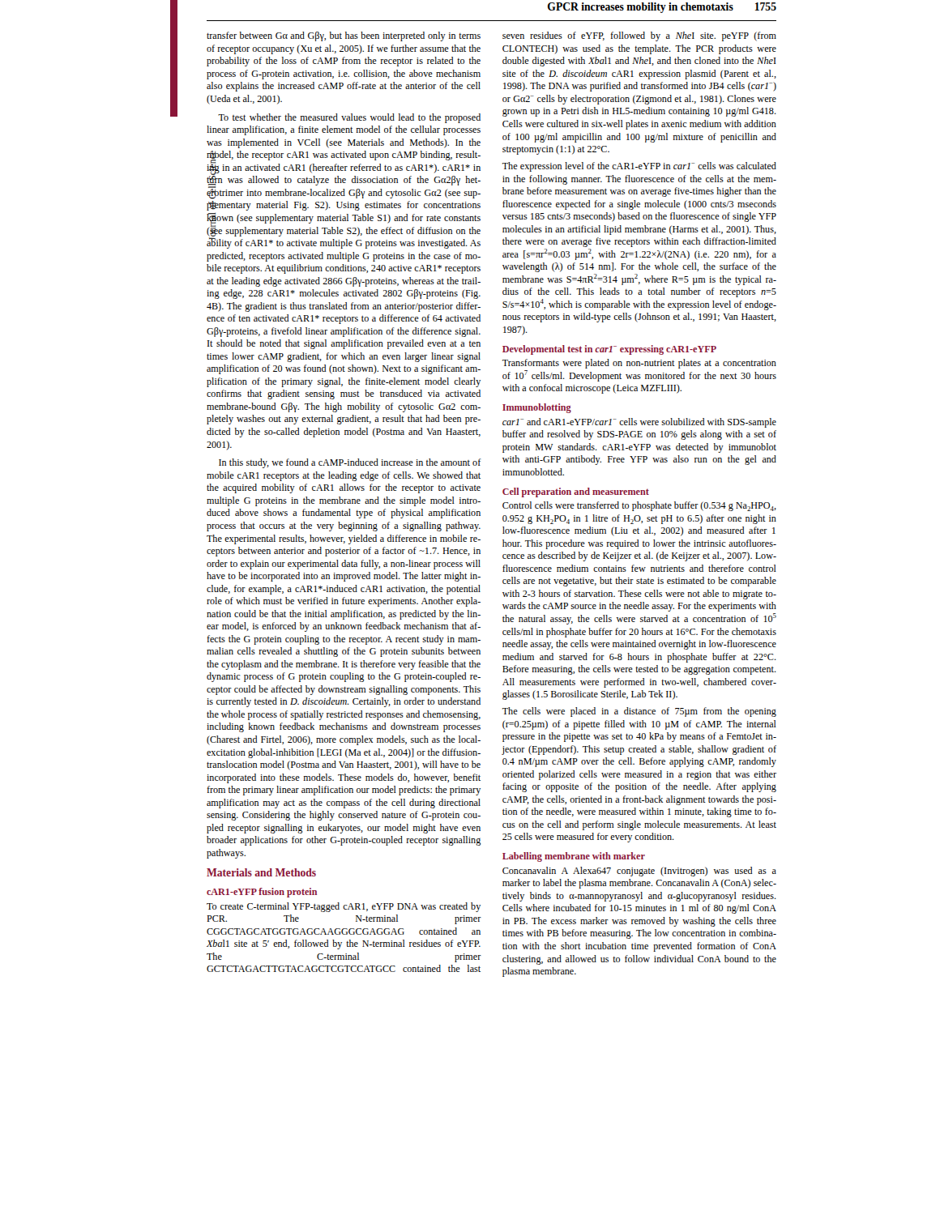Journal of Cell Science
GPCR increases mobility in chemotaxis 1755
transfer between Gα and Gβγ, but has been interpreted only in terms of receptor occupancy (Xu et al., 2005). If we further assume that the probability of the loss of cAMP from the receptor is related to the process of G-protein activation, i.e. collision, the above mechanism also explains the increased cAMP off-rate at the anterior of the cell (Ueda et al., 2001).
To test whether the measured values would lead to the proposed linear amplification, a finite element model of the cellular processes was implemented in VCell (see Materials and Methods). In the model, the receptor cAR1 was activated upon cAMP binding, resulting in an activated cAR1 (hereafter referred to as cAR1*). cAR1* in turn was allowed to catalyze the dissociation of the Gα2βγ heterotrimer into membrane-localized Gβγ and cytosolic Gα2 (see supplementary material Fig. S2). Using estimates for concentrations known (see supplementary material Table S1) and for rate constants (see supplementary material Table S2), the effect of diffusion on the ability of cAR1* to activate multiple G proteins was investigated. As predicted, receptors activated multiple G proteins in the case of mobile receptors. At equilibrium conditions, 240 active cAR1* receptors at the leading edge activated 2866 Gβγ-proteins, whereas at the trailing edge, 228 cAR1* molecules activated 2802 Gβγ-proteins (Fig. 4B). The gradient is thus translated from an anterior/posterior difference of ten activated cAR1* receptors to a difference of 64 activated Gβγ-proteins, a fivefold linear amplification of the difference signal. It should be noted that signal amplification prevailed even at a ten times lower cAMP gradient, for which an even larger linear signal amplification of 20 was found (not shown). Next to a significant amplification of the primary signal, the finite-element model clearly confirms that gradient sensing must be transduced via activated membrane-bound Gβγ. The high mobility of cytosolic Gα2 completely washes out any external gradient, a result that had been predicted by the so-called depletion model (Postma and Van Haastert, 2001).
In this study, we found a cAMP-induced increase in the amount of mobile cAR1 receptors at the leading edge of cells. We showed that the acquired mobility of cAR1 allows for the receptor to activate multiple G proteins in the membrane and the simple model introduced above shows a fundamental type of physical amplification process that occurs at the very beginning of a signalling pathway. The experimental results, however, yielded a difference in mobile receptors between anterior and posterior of a factor of ~1.7. Hence, in order to explain our experimental data fully, a non-linear process will have to be incorporated into an improved model. The latter might include, for example, a cAR1*-induced cAR1 activation, the potential role of which must be verified in future experiments. Another explanation could be that the initial amplification, as predicted by the linear model, is enforced by an unknown feedback mechanism that affects the G protein coupling to the receptor. A recent study in mammalian cells revealed a shuttling of the G protein subunits between the cytoplasm and the membrane. It is therefore very feasible that the dynamic process of G protein coupling to the G protein-coupled receptor could be affected by downstream signalling components. This is currently tested in D. discoideum. Certainly, in order to understand the whole process of spatially restricted responses and chemosensing, including known feedback mechanisms and downstream processes (Charest and Firtel, 2006), more complex models, such as the local-excitation global-inhibition [LEGI (Ma et al., 2004)] or the diffusion-translocation model (Postma and Van Haastert, 2001), will have to be incorporated into these models. These models do, however, benefit from the primary linear amplification our model predicts: the primary amplification may act as the compass of the cell during directional sensing. Considering the highly conserved nature of G-protein coupled receptor signalling in eukaryotes, our model might have even broader applications for other G-protein-coupled receptor signalling pathways.
Materials and Methods
cAR1-eYFP fusion protein
To create C-terminal YFP-tagged cAR1, eYFP DNA was created by PCR. The N-terminal primer CGGCTAGCATGGTGAGCAAGGGCGAGGAG contained an Xbal1 site at 5′ end, followed by the N-terminal residues of eYFP. The C-terminal primer GCTCTAGACTTGTACAGCTCGTCCATGCC contained the last seven residues of eYFP, followed by a Nhe I site. peYFP (from CLONTECH) was used as the template. The PCR products were double digested with Xbal1 and Nhe I, and then cloned into the Nhe I site of the D. discoideum cAR1 expression plasmid (Parent et al., 1998). The DNA was purified and transformed into JB4 cells (car1−) or Gα2− cells by electroporation (Zigmond et al., 1981). Clones were grown up in a Petri dish in HL5-medium containing 10 µg/ml G418. Cells were cultured in six-well plates in axenic medium with addition of 100 µg/ml ampicillin and 100 µg/ml mixture of penicillin and streptomycin (1:1) at 22°C.
The expression level of the cAR1-eYFP in car1− cells was calculated in the following manner. The fluorescence of the cells at the membrane before measurement was on average five-times higher than the fluorescence expected for a single molecule (1000 cnts/3 mseconds versus 185 cnts/3 mseconds) based on the fluorescence of single YFP molecules in an artificial lipid membrane (Harms et al., 2001). Thus, there were on average five receptors within each diffraction-limited area [s=πr2=0.03 µm2, with 2r=1.22×λ/(2NA) (i.e. 220 nm), for a wavelength (λ) of 514 nm]. For the whole cell, the surface of the membrane was S=4πR2=314 µm2, where R=5 µm is the typical radius of the cell. This leads to a total number of receptors n=5 S/s=4×104, which is comparable with the expression level of endogenous receptors in wild-type cells (Johnson et al., 1991; Van Haastert, 1987).
Developmental test in car1− expressing cAR1-eYFP
Transformants were plated on non-nutrient plates at a concentration of 107 cells/ml. Development was monitored for the next 30 hours with a confocal microscope (Leica MZFLIII).
Immunoblotting
car1− and cAR1-eYFP/car1− cells were solubilized with SDS-sample buffer and resolved by SDS-PAGE on 10% gels along with a set of protein MW standards. cAR1-eYFP was detected by immunoblot with anti-GFP antibody. Free YFP was also run on the gel and immunoblotted.
Cell preparation and measurement
Control cells were transferred to phosphate buffer (0.534 g Na2HPO4, 0.952 g KH2PO4 in 1 litre of H2O, set pH to 6.5) after one night in low-fluorescence medium (Liu et al., 2002) and measured after 1 hour. This procedure was required to lower the intrinsic autofluorescence as described by de Keijzer et al. (de Keijzer et al., 2007). Low-fluorescence medium contains few nutrients and therefore control cells are not vegetative, but their state is estimated to be comparable with 2-3 hours of starvation. These cells were not able to migrate towards the cAMP source in the needle assay. For the experiments with the natural assay, the cells were starved at a concentration of 105 cells/ml in phosphate buffer for 20 hours at 16°C. For the chemotaxis needle assay, the cells were maintained overnight in low-fluorescence medium and starved for 6-8 hours in phosphate buffer at 22°C. Before measuring, the cells were tested to be aggregation competent. All measurements were performed in two-well, chambered coverglasses (1.5 Borosilicate Sterile, Lab Tek II).
The cells were placed in a distance of 75µm from the opening (r=0.25µm) of a pipette filled with 10 µM of cAMP. The internal pressure in the pipette was set to 40 kPa by means of a FemtoJet injector (Eppendorf). This setup created a stable, shallow gradient of 0.4 nM/µm cAMP over the cell. Before applying cAMP, randomly oriented polarized cells were measured in a region that was either facing or opposite of the position of the needle. After applying cAMP, the cells, oriented in a front-back alignment towards the position of the needle, were measured within 1 minute, taking time to focus on the cell and perform single molecule measurements. At least 25 cells were measured for every condition.
Labelling membrane with marker
Concanavalin A Alexa647 conjugate (Invitrogen) was used as a marker to label the plasma membrane. Concanavalin A (ConA) selectively binds to α-mannopyranosyl and α-glucopyranosyl residues. Cells where incubated for 10-15 minutes in 1 ml of 80 ng/ml ConA in PB. The excess marker was removed by washing the cells three times with PB before measuring. The low concentration in combination with the short incubation time prevented formation of ConA clustering, and allowed us to follow individual ConA bound to the plasma membrane.